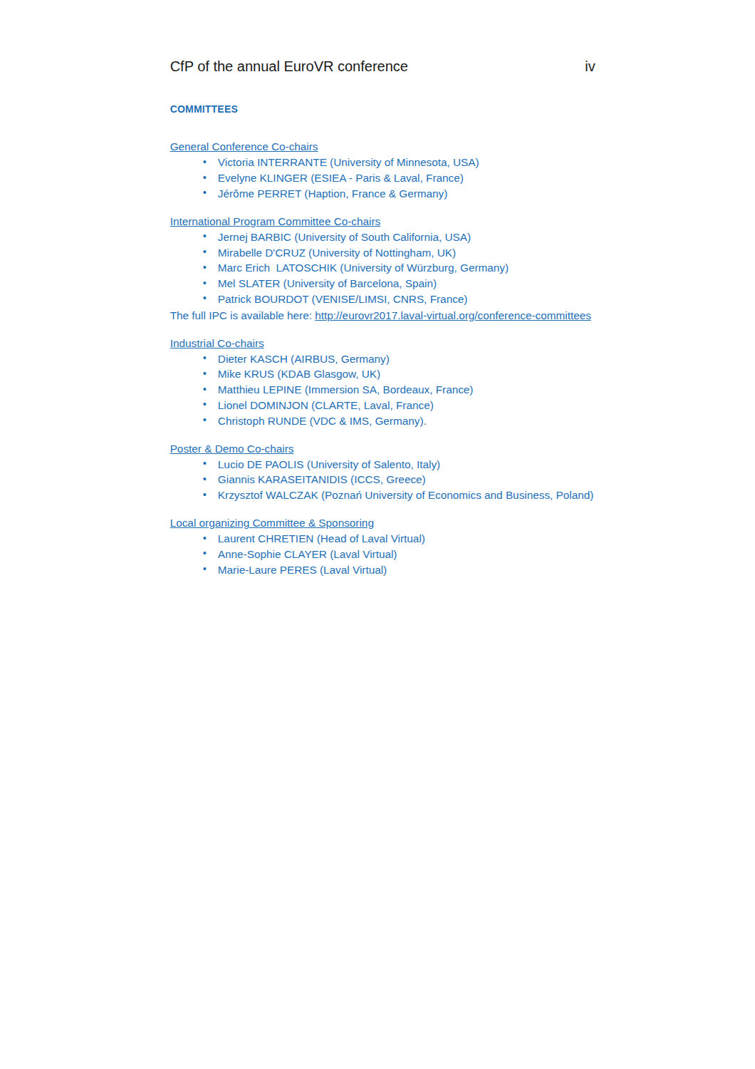CfP of the annual EuroVR conference iv
COMMITTEES
General Conference Co-chairs
Victoria INTERRANTE (University of Minnesota, USA)
Evelyne KLINGER (ESIEA - Paris & Laval, France)
Jérôme PERRET (Haption, France & Germany)
International Program Committee Co-chairs
Jernej BARBIC (University of South California, USA)
Mirabelle D'CRUZ (University of Nottingham, UK)
Marc Erich LATOSCHIK (University of Würzburg, Germany)
Mel SLATER (University of Barcelona, Spain)
Patrick BOURDOT (VENISE/LIMSI, CNRS, France)
The full IPC is available here: http://eurovr2017.laval-virtual.org/conference-committees
Industrial Co-chairs
Dieter KASCH (AIRBUS, Germany)
Mike KRUS (KDAB Glasgow, UK)
Matthieu LEPINE (Immersion SA, Bordeaux, France)
Lionel DOMINJON (CLARTE, Laval, France)
Christoph RUNDE (VDC & IMS, Germany).
Poster & Demo Co-chairs
Lucio DE PAOLIS (University of Salento, Italy)
Giannis KARASEITANIDIS (ICCS, Greece)
Krzysztof WALCZAK (Poznań University of Economics and Business, Poland)
Local organizing Committee & Sponsoring
Laurent CHRETIEN (Head of Laval Virtual)
Anne-Sophie CLAYER (Laval Virtual)
Marie-Laure PERES (Laval Virtual)